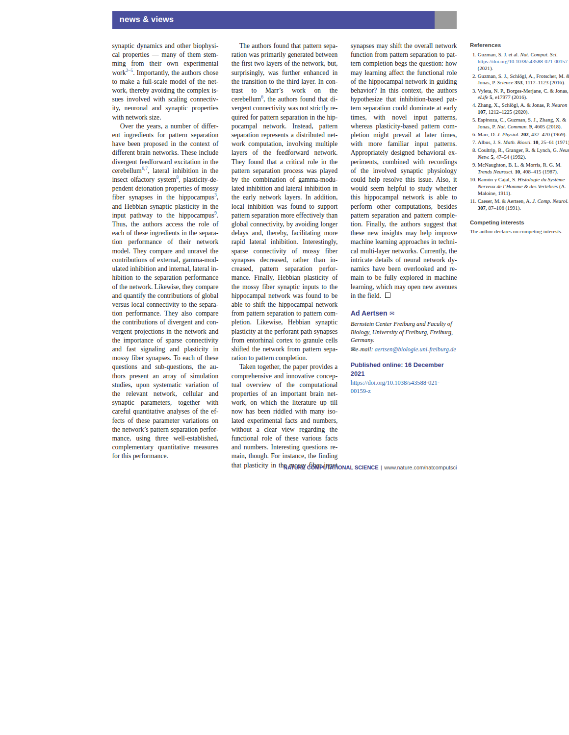news & views
synaptic dynamics and other biophysical properties — many of them stemming from their own experimental work2–5. Importantly, the authors chose to make a full-scale model of the network, thereby avoiding the complex issues involved with scaling connectivity, neuronal and synaptic properties with network size.
Over the years, a number of different ingredients for pattern separation have been proposed in the context of different brain networks. These include divergent feedforward excitation in the cerebellum6,7, lateral inhibition in the insect olfactory system8, plasticity-dependent detonation properties of mossy fiber synapses in the hippocampus3, and Hebbian synaptic plasticity in the input pathway to the hippocampus9. Thus, the authors access the role of each of these ingredients in the separation performance of their network model. They compare and unravel the contributions of external, gamma-modulated inhibition and internal, lateral inhibition to the separation performance of the network. Likewise, they compare and quantify the contributions of global versus local connectivity to the separation performance. They also compare the contributions of divergent and convergent projections in the network and the importance of sparse connectivity and fast signaling and plasticity in mossy fiber synapses. To each of these questions and sub-questions, the authors present an array of simulation studies, upon systematic variation of the relevant network, cellular and synaptic parameters, together with careful quantitative analyses of the effects of these parameter variations on the network’s pattern separation performance, using three well-established, complementary quantitative measures for this performance.
The authors found that pattern separation was primarily generated between the first two layers of the network, but, surprisingly, was further enhanced in the transition to the third layer. In contrast to Marr’s work on the cerebellum6, the authors found that divergent connectivity was not strictly required for pattern separation in the hippocampal network. Instead, pattern separation represents a distributed network computation, involving multiple layers of the feedforward network. They found that a critical role in the pattern separation process was played by the combination of gamma-modulated inhibition and lateral inhibition in the early network layers. In addition, local inhibition was found to support pattern separation more effectively than global connectivity, by avoiding longer delays and, thereby, facilitating more rapid lateral inhibition. Interestingly, sparse connectivity of mossy fiber synapses decreased, rather than increased, pattern separation performance. Finally, Hebbian plasticity of the mossy fiber synaptic inputs to the hippocampal network was found to be able to shift the hippocampal network from pattern separation to pattern completion. Likewise, Hebbian synaptic plasticity at the perforant path synapses from entorhinal cortex to granule cells shifted the network from pattern separation to pattern completion.
Taken together, the paper provides a comprehensive and innovative conceptual overview of the computational properties of an important brain network, on which the literature up till now has been riddled with many isolated experimental facts and numbers, without a clear view regarding the functional role of these various facts and numbers. Interesting questions remain, though. For instance, the finding that plasticity in the mossy fiber input synapses may shift the overall network function from pattern separation to pattern completion begs the question: how may learning affect the functional role of the hippocampal network in guiding behavior? In this context, the authors hypothesize that inhibition-based pattern separation could dominate at early times, with novel input patterns, whereas plasticity-based pattern completion might prevail at later times, with more familiar input patterns. Appropriately designed behavioral experiments, combined with recordings of the involved synaptic physiology could help resolve this issue. Also, it would seem helpful to study whether this hippocampal network is able to perform other computations, besides pattern separation and pattern completion. Finally, the authors suggest that these new insights may help improve machine learning approaches in technical multi-layer networks. Currently, the intricate details of neural network dynamics have been overlooked and remain to be fully explored in machine learning, which may open new avenues in the field.
Ad Aertsen ✉
Bernstein Center Freiburg and Faculty of Biology, University of Freiburg, Freiburg, Germany.
✉e-mail: aertsen@biologie.uni-freiburg.de
Published online: 16 December 2021
https://doi.org/10.1038/s43588-021-00159-z
References
Guzman, S. J. et al. Nat. Comput. Sci. https://doi.org/10.1038/s43588-021-00157-1 (2021).
Guzman, S. J., Schlögl, A., Frotscher, M. & Jonas, P. Science 353, 1117–1123 (2016).
Vyleta, N. P., Borges-Merjane, C. & Jonas, P. eLife 5, e17977 (2016).
Zhang, X., Schlögl, A. & Jonas, P. Neuron 107, 1212–1225 (2020).
Espinoza, C., Guzman, S. J., Zhang, X. & Jonas, P. Nat. Commun. 9, 4605 (2018).
Marr, D. J. Physiol. 202, 437–470 (1969).
Albus, J. S. Math. Biosci. 10, 25–61 (1971).
Coultrip, R., Granger, R. & Lynch, G. Neural Netw. 5, 47–54 (1992).
McNaughton, B. L. & Morris, R. G. M. Trends Neurosci. 10, 408–415 (1987).
Ramón y Cajal, S. Histologie du Système Nerveux de l’Homme & des Vertébrés (A. Maloine, 1911).
Caeser, M. & Aertsen, A. J. Comp. Neurol. 307, 87–106 (1991).
Competing interests
The author declares no competing interests.
NATURE COMPUTATIONAL SCIENCE|www.nature.com/natcomputsci